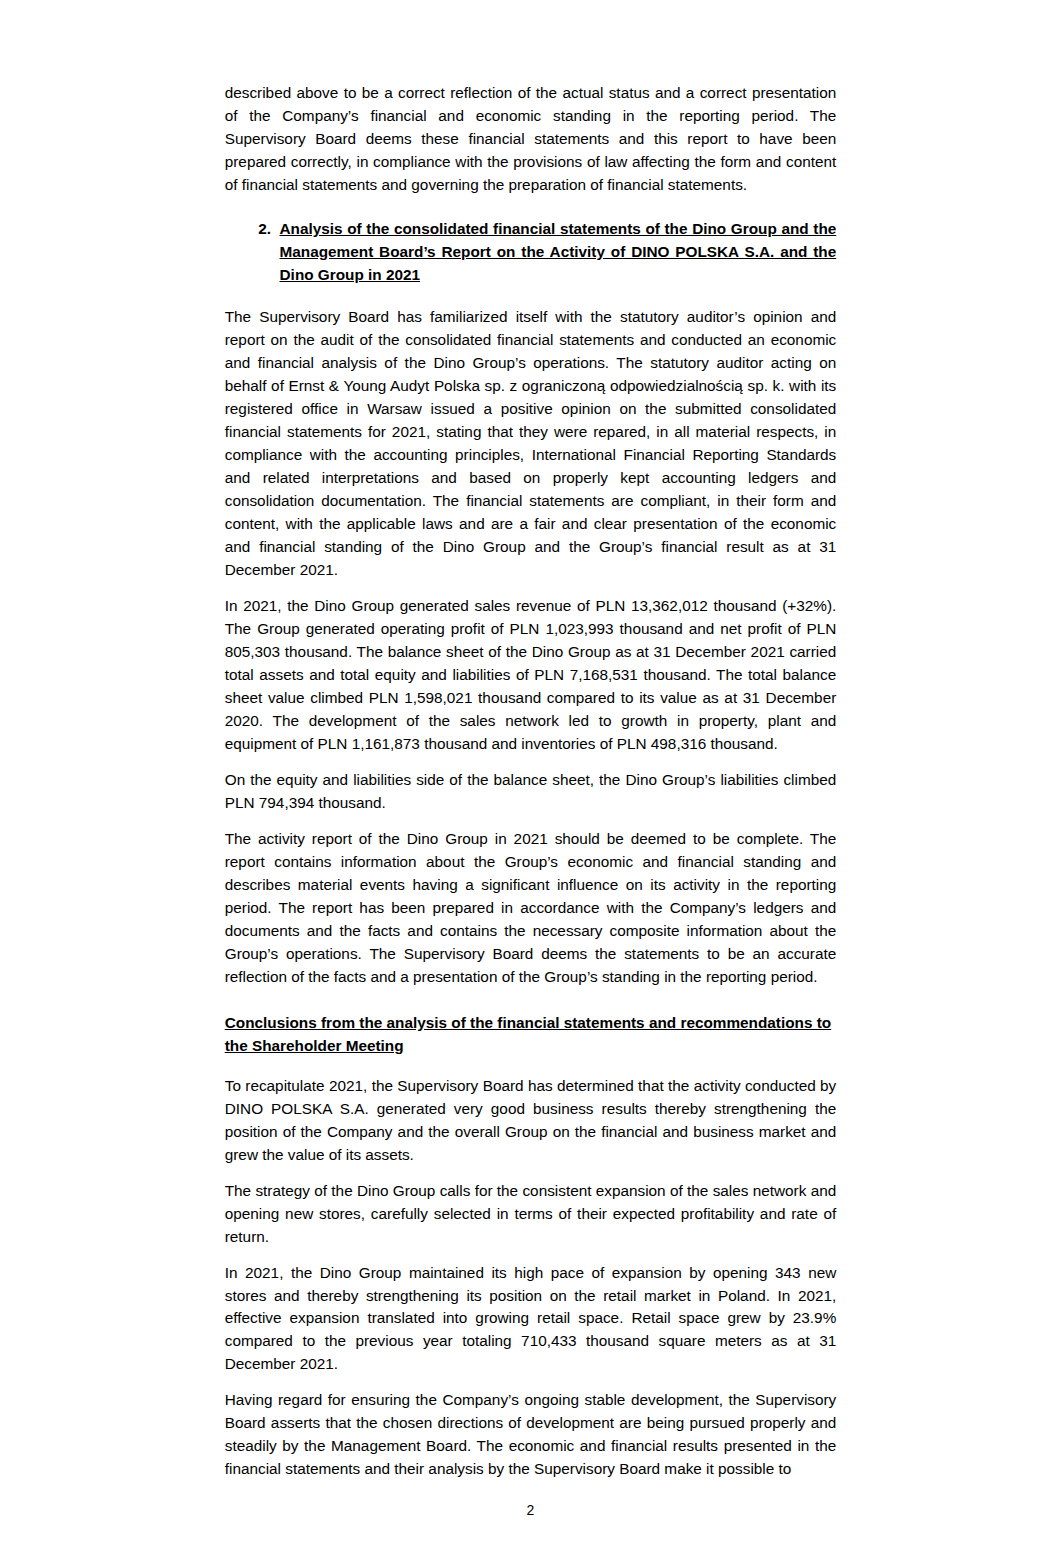described above to be a correct reflection of the actual status and a correct presentation of the Company’s financial and economic standing in the reporting period. The Supervisory Board deems these financial statements and this report to have been prepared correctly, in compliance with the provisions of law affecting the form and content of financial statements and governing the preparation of financial statements.
2.
Analysis of the consolidated financial statements of the Dino Group and the Management Board’s Report on the Activity of DINO POLSKA S.A. and the Dino Group in 2021
The Supervisory Board has familiarized itself with the statutory auditor’s opinion and report on the audit of the consolidated financial statements and conducted an economic and financial analysis of the Dino Group’s operations. The statutory auditor acting on behalf of Ernst & Young Audyt Polska sp. z ograniczoną odpowiedzialnością sp. k. with its registered office in Warsaw issued a positive opinion on the submitted consolidated financial statements for 2021, stating that they were repared, in all material respects, in compliance with the accounting principles, International Financial Reporting Standards and related interpretations and based on properly kept accounting ledgers and consolidation documentation. The financial statements are compliant, in their form and content, with the applicable laws and are a fair and clear presentation of the economic and financial standing of the Dino Group and the Group’s financial result as at 31 December 2021.
In 2021, the Dino Group generated sales revenue of PLN 13,362,012 thousand (+32%). The Group generated operating profit of PLN 1,023,993 thousand and net profit of PLN 805,303 thousand. The balance sheet of the Dino Group as at 31 December 2021 carried total assets and total equity and liabilities of PLN 7,168,531 thousand. The total balance sheet value climbed PLN 1,598,021 thousand compared to its value as at 31 December 2020. The development of the sales network led to growth in property, plant and equipment of PLN 1,161,873 thousand and inventories of PLN 498,316 thousand.
On the equity and liabilities side of the balance sheet, the Dino Group’s liabilities climbed PLN 794,394 thousand.
The activity report of the Dino Group in 2021 should be deemed to be complete. The report contains information about the Group’s economic and financial standing and describes material events having a significant influence on its activity in the reporting period. The report has been prepared in accordance with the Company’s ledgers and documents and the facts and contains the necessary composite information about the Group’s operations. The Supervisory Board deems the statements to be an accurate reflection of the facts and a presentation of the Group’s standing in the reporting period.
Conclusions from the analysis of the financial statements and recommendations to the Shareholder Meeting
To recapitulate 2021, the Supervisory Board has determined that the activity conducted by DINO POLSKA S.A. generated very good business results thereby strengthening the position of the Company and the overall Group on the financial and business market and grew the value of its assets.
The strategy of the Dino Group calls for the consistent expansion of the sales network and opening new stores, carefully selected in terms of their expected profitability and rate of return.
In 2021, the Dino Group maintained its high pace of expansion by opening 343 new stores and thereby strengthening its position on the retail market in Poland. In 2021, effective expansion translated into growing retail space. Retail space grew by 23.9% compared to the previous year totaling 710,433 thousand square meters as at 31 December 2021.
Having regard for ensuring the Company’s ongoing stable development, the Supervisory Board asserts that the chosen directions of development are being pursued properly and steadily by the Management Board. The economic and financial results presented in the financial statements and their analysis by the Supervisory Board make it possible to
2